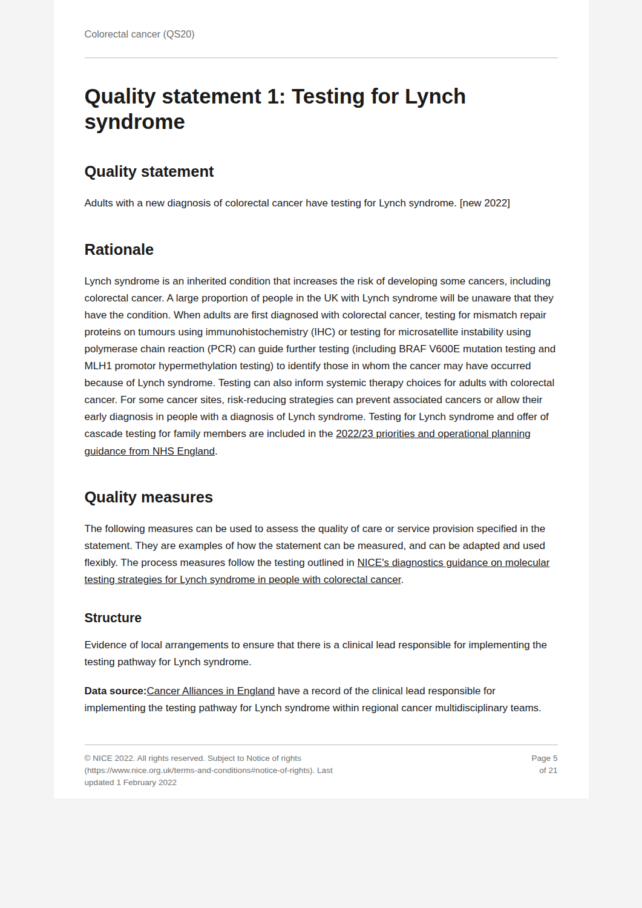Colorectal cancer (QS20)
Quality statement 1: Testing for Lynch syndrome
Quality statement
Adults with a new diagnosis of colorectal cancer have testing for Lynch syndrome. [new 2022]
Rationale
Lynch syndrome is an inherited condition that increases the risk of developing some cancers, including colorectal cancer. A large proportion of people in the UK with Lynch syndrome will be unaware that they have the condition. When adults are first diagnosed with colorectal cancer, testing for mismatch repair proteins on tumours using immunohistochemistry (IHC) or testing for microsatellite instability using polymerase chain reaction (PCR) can guide further testing (including BRAF V600E mutation testing and MLH1 promotor hypermethylation testing) to identify those in whom the cancer may have occurred because of Lynch syndrome. Testing can also inform systemic therapy choices for adults with colorectal cancer. For some cancer sites, risk-reducing strategies can prevent associated cancers or allow their early diagnosis in people with a diagnosis of Lynch syndrome. Testing for Lynch syndrome and offer of cascade testing for family members are included in the 2022/23 priorities and operational planning guidance from NHS England.
Quality measures
The following measures can be used to assess the quality of care or service provision specified in the statement. They are examples of how the statement can be measured, and can be adapted and used flexibly. The process measures follow the testing outlined in NICE's diagnostics guidance on molecular testing strategies for Lynch syndrome in people with colorectal cancer.
Structure
Evidence of local arrangements to ensure that there is a clinical lead responsible for implementing the testing pathway for Lynch syndrome.
Data source: Cancer Alliances in England have a record of the clinical lead responsible for implementing the testing pathway for Lynch syndrome within regional cancer multidisciplinary teams.
© NICE 2022. All rights reserved. Subject to Notice of rights (https://www.nice.org.uk/terms-and-conditions#notice-of-rights). Last updated 1 February 2022
Page 5
of 21